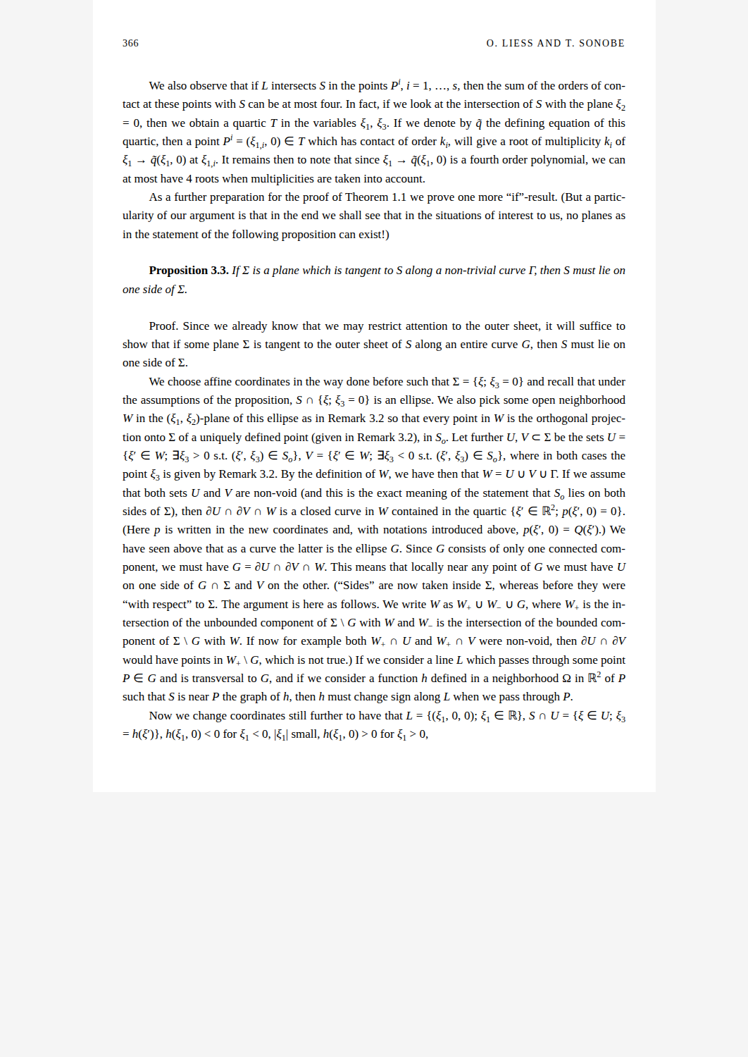366 O. Liess and T. Sonobe
We also observe that if L intersects S in the points Pi, i = 1, …, s, then the sum of the orders of contact at these points with S can be at most four. In fact, if we look at the intersection of S with the plane ξ2 = 0, then we obtain a quartic T in the variables ξ1, ξ3. If we denote by q̃ the defining equation of this quartic, then a point Pi = (ξ1,i, 0) ∈ T which has contact of order ki, will give a root of multiplicity ki of ξ1 → q̃(ξ1, 0) at ξ1,i. It remains then to note that since ξ1 → q̃(ξ1, 0) is a fourth order polynomial, we can at most have 4 roots when multiplicities are taken into account.
As a further preparation for the proof of Theorem 1.1 we prove one more “if”-result. (But a particularity of our argument is that in the end we shall see that in the situations of interest to us, no planes as in the statement of the following proposition can exist!)
Proposition 3.3. If Σ is a plane which is tangent to S along a non-trivial curve Γ, then S must lie on one side of Σ.
Proof. Since we already know that we may restrict attention to the outer sheet, it will suffice to show that if some plane Σ is tangent to the outer sheet of S along an entire curve G, then S must lie on one side of Σ.
We choose affine coordinates in the way done before such that Σ = {ξ; ξ3 = 0} and recall that under the assumptions of the proposition, S ∩ {ξ; ξ3 = 0} is an ellipse. We also pick some open neighborhood W in the (ξ1, ξ2)-plane of this ellipse as in Remark 3.2 so that every point in W is the orthogonal projection onto Σ of a uniquely defined point (given in Remark 3.2), in So. Let further U, V ⊂ Σ be the sets U = {ξ′ ∈ W; ∃ξ3 > 0 s.t. (ξ′, ξ3) ∈ So}, V = {ξ′ ∈ W; ∃ξ3 < 0 s.t. (ξ′, ξ3) ∈ So}, where in both cases the point ξ3 is given by Remark 3.2. By the definition of W, we have then that W = U ∪ V ∪ Γ. If we assume that both sets U and V are non-void (and this is the exact meaning of the statement that So lies on both sides of Σ), then ∂U ∩ ∂V ∩ W is a closed curve in W contained in the quartic {ξ′ ∈ ℝ2; p(ξ′, 0) = 0}. (Here p is written in the new coordinates and, with notations introduced above, p(ξ′, 0) = Q(ξ′).) We have seen above that as a curve the latter is the ellipse G. Since G consists of only one connected component, we must have G = ∂U ∩ ∂V ∩ W. This means that locally near any point of G we must have U on one side of G ∩ Σ and V on the other. (“Sides” are now taken inside Σ, whereas before they were “with respect” to Σ. The argument is here as follows. We write W as W+ ∪ W− ∪ G, where W+ is the intersection of the unbounded component of Σ \ G with W and W− is the intersection of the bounded component of Σ \ G with W. If now for example both W+ ∩ U and W+ ∩ V were non-void, then ∂U ∩ ∂V would have points in W+ \ G, which is not true.) If we consider a line L which passes through some point P ∈ G and is transversal to G, and if we consider a function h defined in a neighborhood Ω in ℝ2 of P such that S is near P the graph of h, then h must change sign along L when we pass through P.
Now we change coordinates still further to have that L = {(ξ1, 0, 0); ξ1 ∈ ℝ}, S ∩ U = {ξ ∈ U; ξ3 = h(ξ′)}, h(ξ1, 0) < 0 for ξ1 < 0, |ξ1| small, h(ξ1, 0) > 0 for ξ1 > 0,